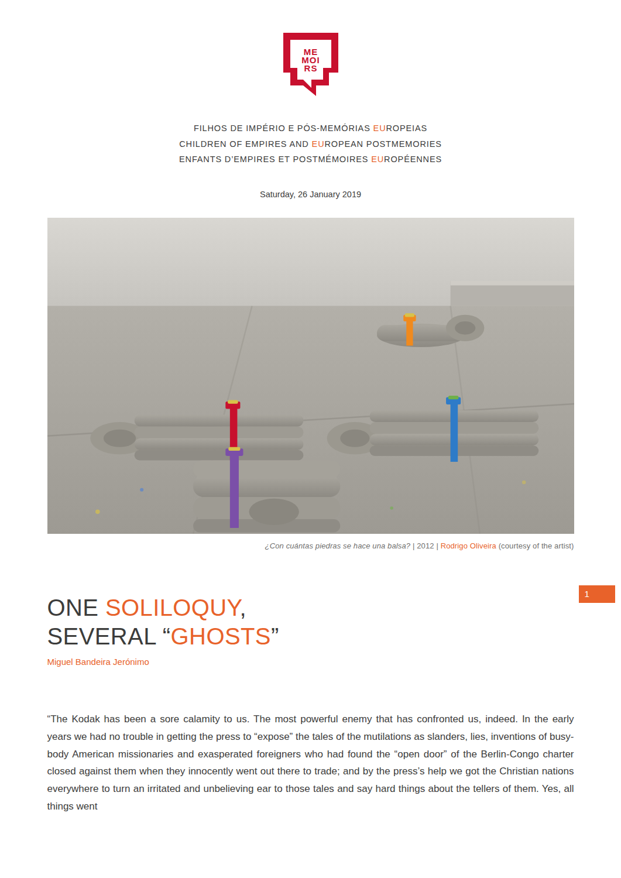ME MOI RS
FILHOS DE IMPÉRIO E PÓS-MEMÓRIAS EUROPEIAS
CHILDREN OF EMPIRES AND EUROPEAN POSTMEMORIES
ENFANTS D’EMPIRES ET POSTMÉMOIRES EUROPÉENNES
Saturday, 26 January 2019
¿Con cuántas piedras se hace una balsa? | 2012 | Rodrigo Oliveira (courtesy of the artist)
ONE SOLILOQUY,
SEVERAL “GHOSTS”
Miguel Bandeira Jerónimo
“The Kodak has been a sore calamity to us. The most powerful enemy that has confronted us, indeed. In the early years we had no trouble in getting the press to “expose” the tales of the mutilations as slanders, lies, inventions of busy-body American missionaries and exasperated foreigners who had found the “open door” of the Berlin-Congo charter closed against them when they innocently went out there to trade; and by the press’s help we got the Christian nations everywhere to turn an irritated and unbelieving ear to those tales and say hard things about the tellers of them. Yes, all things went
1